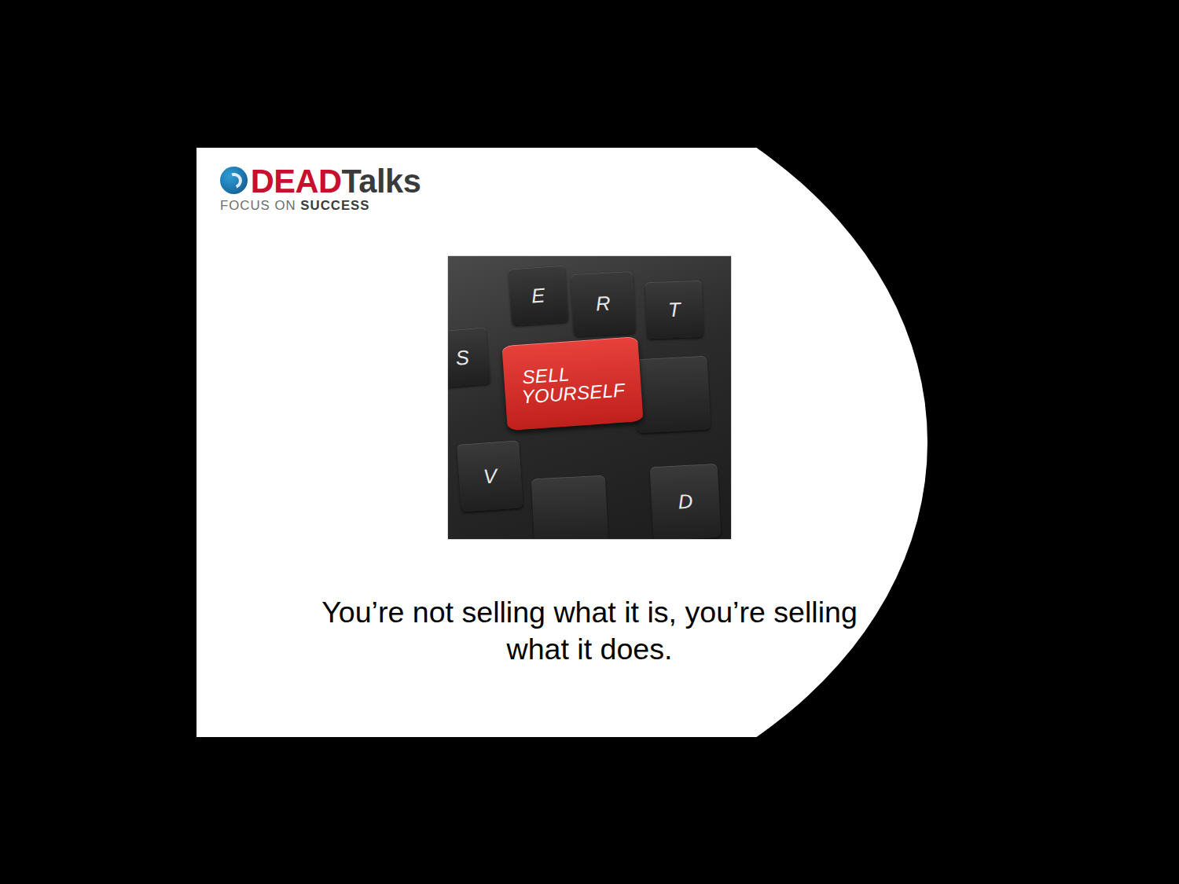DEAD Talks
FOCUS ON SUCCESS
E
R
T
S
SELL YOURSELF
V
D
You’re not selling what it is, you’re selling what it does.